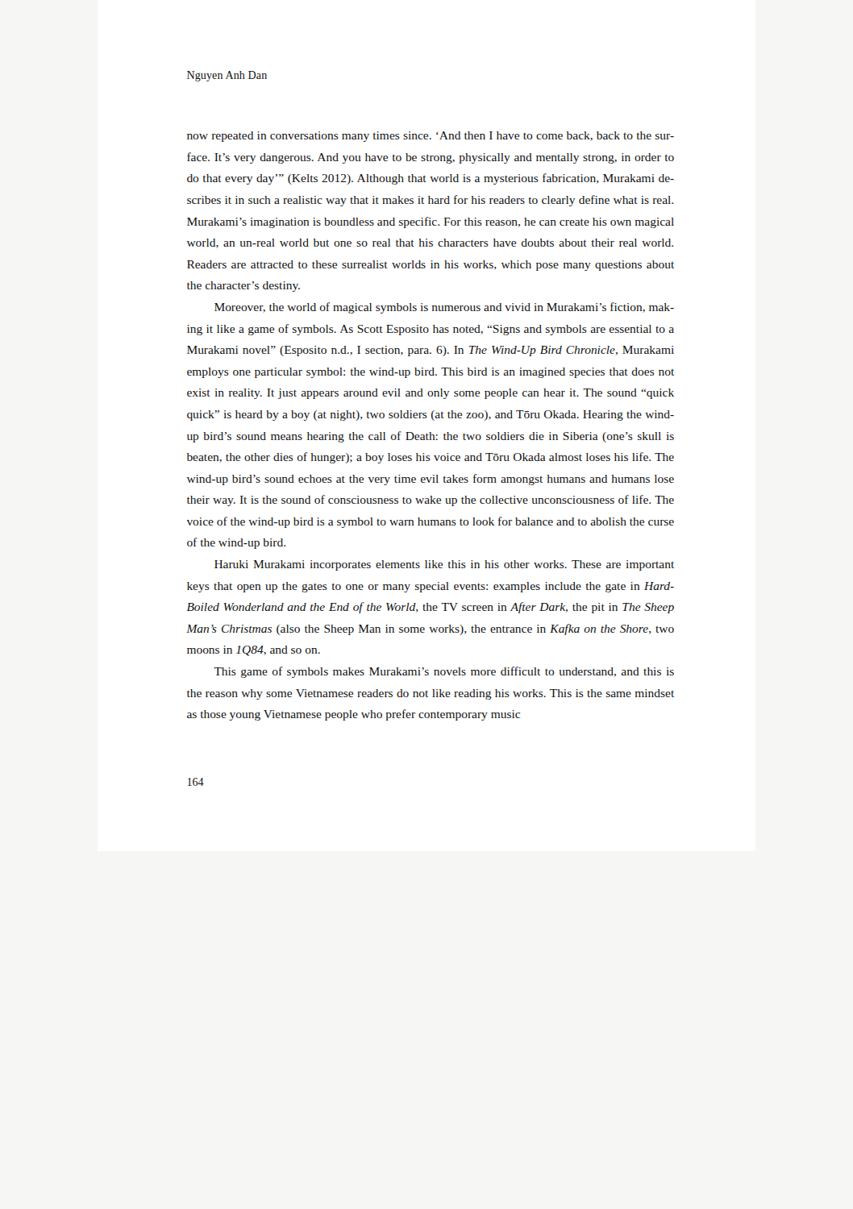Nguyen Anh Dan
now repeated in conversations many times since. ‘And then I have to come back, back to the surface. It’s very dangerous. And you have to be strong, physically and mentally strong, in order to do that every day’” (Kelts 2012). Although that world is a mysterious fabrication, Murakami describes it in such a realistic way that it makes it hard for his readers to clearly define what is real. Murakami’s imagination is boundless and specific. For this reason, he can create his own magical world, an un-real world but one so real that his characters have doubts about their real world. Readers are attracted to these surrealist worlds in his works, which pose many questions about the character’s destiny.
Moreover, the world of magical symbols is numerous and vivid in Murakami’s fiction, making it like a game of symbols. As Scott Esposito has noted, “Signs and symbols are essential to a Murakami novel” (Esposito n.d., I section, para. 6). In The Wind-Up Bird Chronicle, Murakami employs one particular symbol: the wind-up bird. This bird is an imagined species that does not exist in reality. It just appears around evil and only some people can hear it. The sound “quick quick” is heard by a boy (at night), two soldiers (at the zoo), and Tōru Okada. Hearing the wind-up bird’s sound means hearing the call of Death: the two soldiers die in Siberia (one’s skull is beaten, the other dies of hunger); a boy loses his voice and Tōru Okada almost loses his life. The wind-up bird’s sound echoes at the very time evil takes form amongst humans and humans lose their way. It is the sound of consciousness to wake up the collective unconsciousness of life. The voice of the wind-up bird is a symbol to warn humans to look for balance and to abolish the curse of the wind-up bird.
Haruki Murakami incorporates elements like this in his other works. These are important keys that open up the gates to one or many special events: examples include the gate in Hard-Boiled Wonderland and the End of the World, the TV screen in After Dark, the pit in The Sheep Man’s Christmas (also the Sheep Man in some works), the entrance in Kafka on the Shore, two moons in 1Q84, and so on.
This game of symbols makes Murakami’s novels more difficult to understand, and this is the reason why some Vietnamese readers do not like reading his works. This is the same mindset as those young Vietnamese people who prefer contemporary music
164